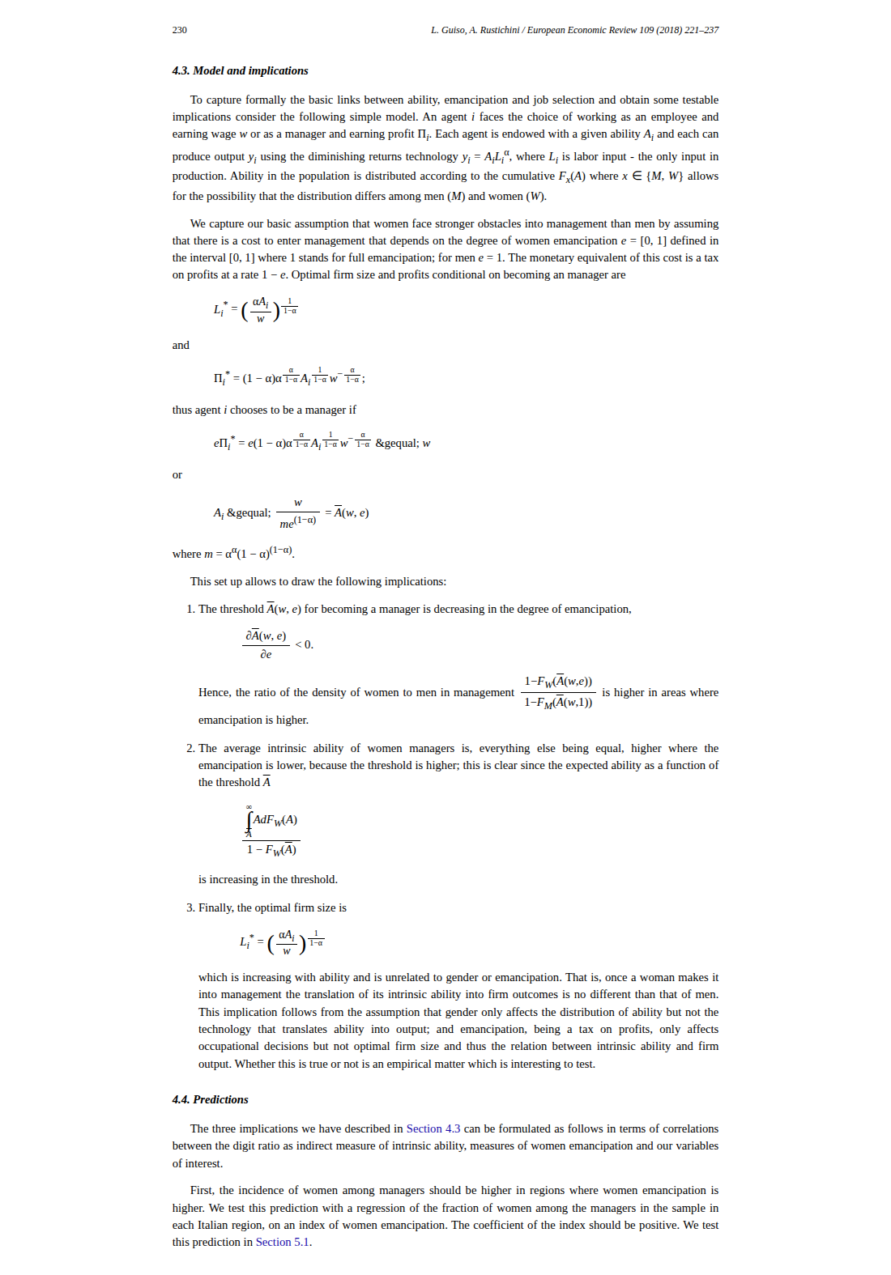230 L. Guiso, A. Rustichini / European Economic Review 109 (2018) 221–237
4.3. Model and implications
To capture formally the basic links between ability, emancipation and job selection and obtain some testable implications consider the following simple model. An agent i faces the choice of working as an employee and earning wage w or as a manager and earning profit Πi. Each agent is endowed with a given ability Ai and each can produce output yi using the diminishing returns technology yi = AiLiα, where Li is labor input - the only input in production. Ability in the population is distributed according to the cumulative Fx(A) where x ∈ {M, W} allows for the possibility that the distribution differs among men (M) and women (W).
We capture our basic assumption that women face stronger obstacles into management than men by assuming that there is a cost to enter management that depends on the degree of women emancipation e = [0, 1] defined in the interval [0, 1] where 1 stands for full emancipation; for men e = 1. The monetary equivalent of this cost is a tax on profits at a rate 1 − e. Optimal firm size and profits conditional on becoming an manager are
Li* = (αAi w) 11−α
and
Πi* = (1 − α)αα 1−αAi11−αw−α 1−α;
thus agent i chooses to be a manager if
e Πi* = e(1 − α)αα 1−αAi11−αw−α 1−α &gequal; w
or
Ai &gequal; wme(1−α) = A(w, e)
where m = αα(1 − α)(1−α).
This set up allows to draw the following implications:
The threshold A(w, e) for becoming a manager is decreasing in the degree of emancipation,
∂A(w, e)∂e < 0.
Hence, the ratio of the density of women to men in management 1−FW(A(w,e)) 1−FM(A(w,1)) is higher in areas where emancipation is higher.
The average intrinsic ability of women managers is, everything else being equal, higher where the emancipation is lower, because the threshold is higher; this is clear since the expected ability as a function of the threshold A
∞∫A AdFW(A) 1 − FW(A)
is increasing in the threshold.
Finally, the optimal firm size is
Li* = (αAi w) 11−α
which is increasing with ability and is unrelated to gender or emancipation. That is, once a woman makes it into management the translation of its intrinsic ability into firm outcomes is no different than that of men. This implication follows from the assumption that gender only affects the distribution of ability but not the technology that translates ability into output; and emancipation, being a tax on profits, only affects occupational decisions but not optimal firm size and thus the relation between intrinsic ability and firm output. Whether this is true or not is an empirical matter which is interesting to test.
4.4. Predictions
The three implications we have described in Section 4.3 can be formulated as follows in terms of correlations between the digit ratio as indirect measure of intrinsic ability, measures of women emancipation and our variables of interest.
First, the incidence of women among managers should be higher in regions where women emancipation is higher. We test this prediction with a regression of the fraction of women among the managers in the sample in each Italian region, on an index of women emancipation. The coefficient of the index should be positive. We test this prediction in Section 5.1.